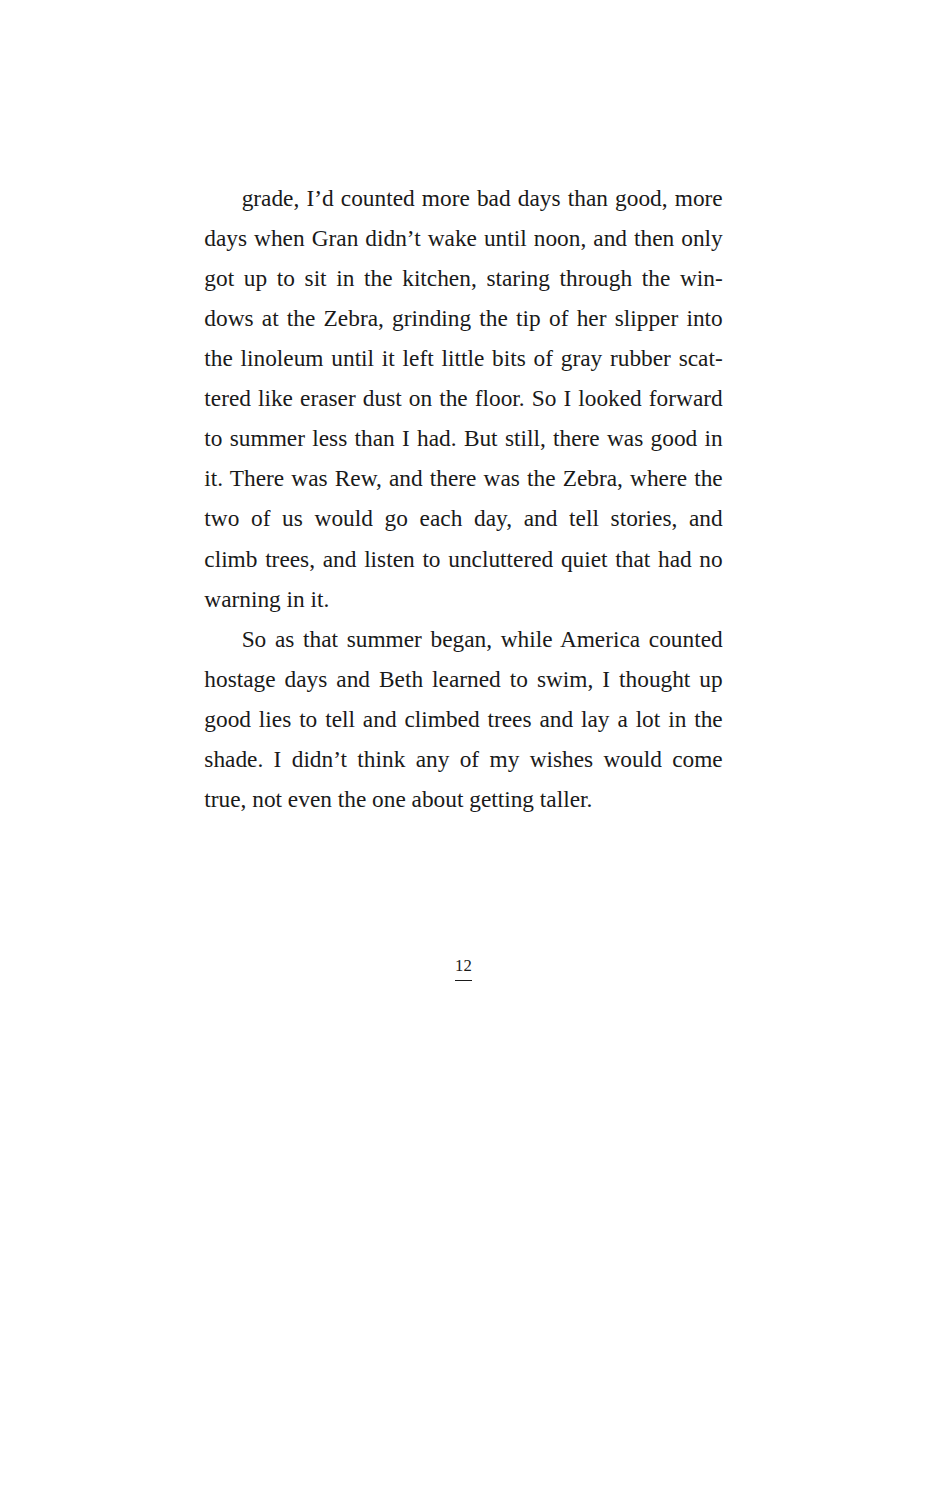grade, I’d counted more bad days than good, more days when Gran didn’t wake until noon, and then only got up to sit in the kitchen, staring through the windows at the Zebra, grinding the tip of her slipper into the linoleum until it left little bits of gray rubber scattered like eraser dust on the floor. So I looked forward to summer less than I had. But still, there was good in it. There was Rew, and there was the Zebra, where the two of us would go each day, and tell stories, and climb trees, and listen to uncluttered quiet that had no warning in it.
So as that summer began, while America counted hostage days and Beth learned to swim, I thought up good lies to tell and climbed trees and lay a lot in the shade. I didn’t think any of my wishes would come true, not even the one about getting taller.
12